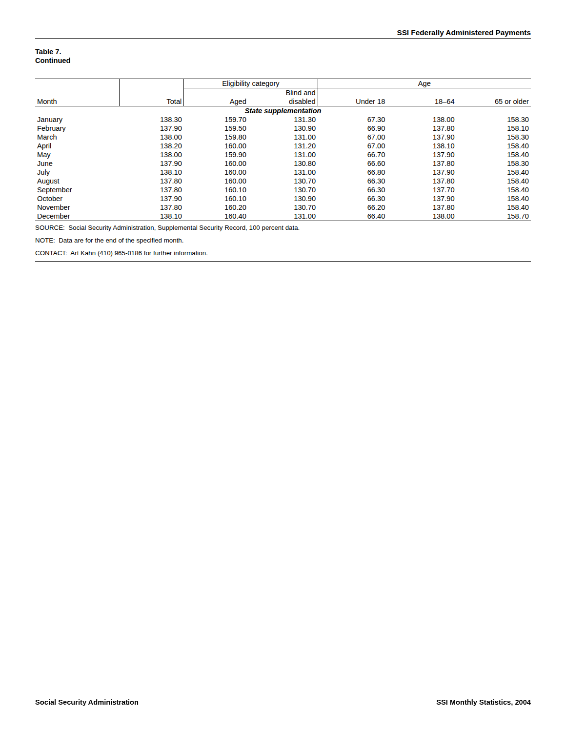SSI Federally Administered Payments
Table 7.
Continued
| | | Eligibility category | Age |
| --- | --- | --- | --- |
| | | | Blind and | | | |
| Month | Total | Aged | disabled | Under 18 | 18–64 | 65 or older |
| State supplementation |
| January | 138.30 | 159.70 | 131.30 | 67.30 | 138.00 | 158.30 |
| February | 137.90 | 159.50 | 130.90 | 66.90 | 137.80 | 158.10 |
| March | 138.00 | 159.80 | 131.00 | 67.00 | 137.90 | 158.30 |
| April | 138.20 | 160.00 | 131.20 | 67.00 | 138.10 | 158.40 |
| May | 138.00 | 159.90 | 131.00 | 66.70 | 137.90 | 158.40 |
| June | 137.90 | 160.00 | 130.80 | 66.60 | 137.80 | 158.30 |
| July | 138.10 | 160.00 | 131.00 | 66.80 | 137.90 | 158.40 |
| August | 137.80 | 160.00 | 130.70 | 66.30 | 137.80 | 158.40 |
| September | 137.80 | 160.10 | 130.70 | 66.30 | 137.70 | 158.40 |
| October | 137.90 | 160.10 | 130.90 | 66.30 | 137.90 | 158.40 |
| November | 137.80 | 160.20 | 130.70 | 66.20 | 137.80 | 158.40 |
| December | 138.10 | 160.40 | 131.00 | 66.40 | 138.00 | 158.70 |
SOURCE: Social Security Administration, Supplemental Security Record, 100 percent data.
NOTE: Data are for the end of the specified month.
CONTACT: Art Kahn (410) 965-0186 for further information.
Social Security Administration SSI Monthly Statistics, 2004